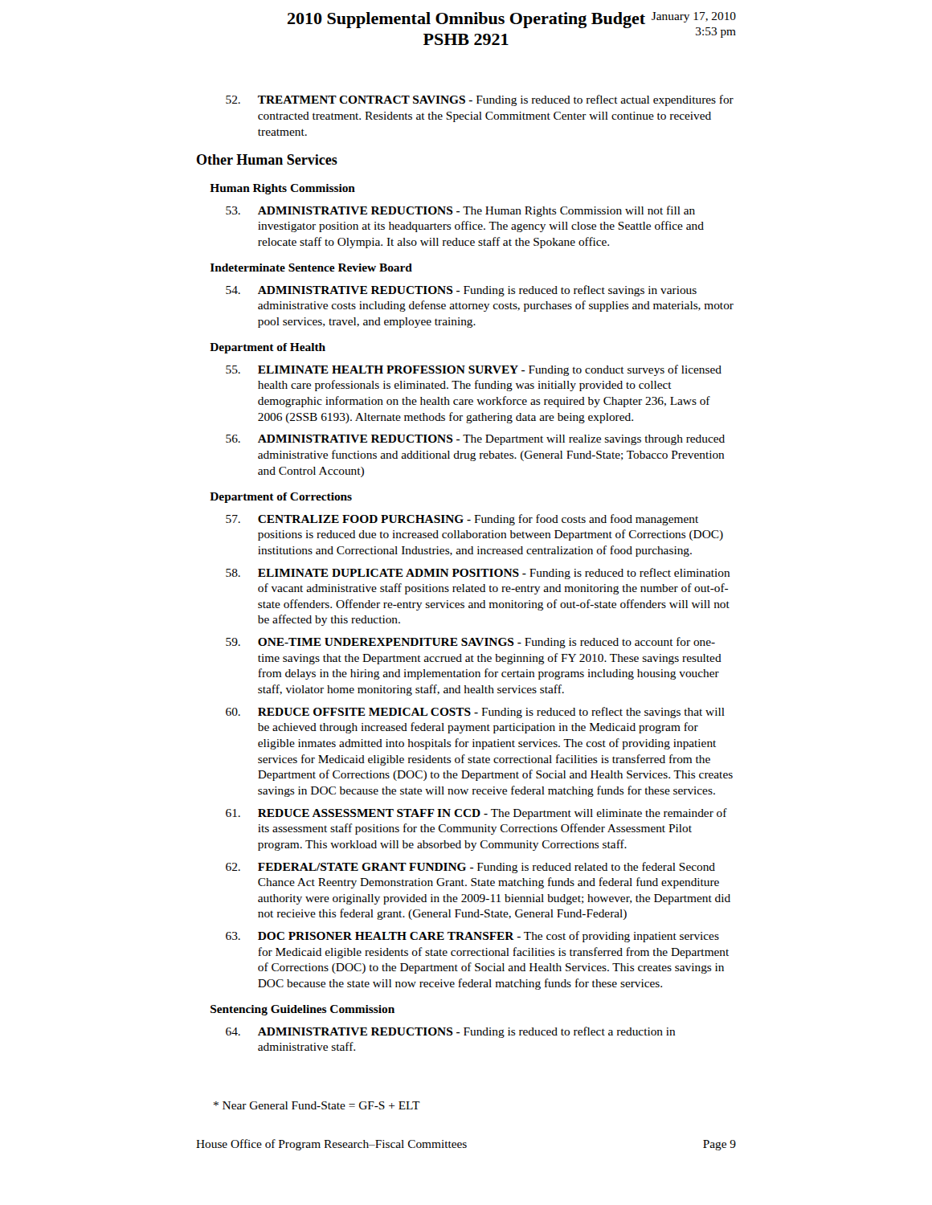January 17, 2010
3:53 pm
2010 Supplemental Omnibus Operating Budget
PSHB 2921
52.
TREATMENT CONTRACT SAVINGS - Funding is reduced to reflect actual expenditures for contracted treatment. Residents at the Special Commitment Center will continue to received treatment.
Other Human Services
Human Rights Commission
53.
ADMINISTRATIVE REDUCTIONS - The Human Rights Commission will not fill an investigator position at its headquarters office. The agency will close the Seattle office and relocate staff to Olympia. It also will reduce staff at the Spokane office.
Indeterminate Sentence Review Board
54.
ADMINISTRATIVE REDUCTIONS - Funding is reduced to reflect savings in various administrative costs including defense attorney costs, purchases of supplies and materials, motor pool services, travel, and employee training.
Department of Health
55.
ELIMINATE HEALTH PROFESSION SURVEY - Funding to conduct surveys of licensed health care professionals is eliminated. The funding was initially provided to collect demographic information on the health care workforce as required by Chapter 236, Laws of 2006 (2SSB 6193). Alternate methods for gathering data are being explored.
56.
ADMINISTRATIVE REDUCTIONS - The Department will realize savings through reduced administrative functions and additional drug rebates. (General Fund-State; Tobacco Prevention and Control Account)
Department of Corrections
57.
CENTRALIZE FOOD PURCHASING - Funding for food costs and food management positions is reduced due to increased collaboration between Department of Corrections (DOC) institutions and Correctional Industries, and increased centralization of food purchasing.
58.
ELIMINATE DUPLICATE ADMIN POSITIONS - Funding is reduced to reflect elimination of vacant administrative staff positions related to re-entry and monitoring the number of out-of-state offenders. Offender re-entry services and monitoring of out-of-state offenders will will not be affected by this reduction.
59.
ONE-TIME UNDEREXPENDITURE SAVINGS - Funding is reduced to account for one-time savings that the Department accrued at the beginning of FY 2010. These savings resulted from delays in the hiring and implementation for certain programs including housing voucher staff, violator home monitoring staff, and health services staff.
60.
REDUCE OFFSITE MEDICAL COSTS - Funding is reduced to reflect the savings that will be achieved through increased federal payment participation in the Medicaid program for eligible inmates admitted into hospitals for inpatient services. The cost of providing inpatient services for Medicaid eligible residents of state correctional facilities is transferred from the Department of Corrections (DOC) to the Department of Social and Health Services. This creates savings in DOC because the state will now receive federal matching funds for these services.
61.
REDUCE ASSESSMENT STAFF IN CCD - The Department will eliminate the remainder of its assessment staff positions for the Community Corrections Offender Assessment Pilot program. This workload will be absorbed by Community Corrections staff.
62.
FEDERAL/STATE GRANT FUNDING - Funding is reduced related to the federal Second Chance Act Reentry Demonstration Grant. State matching funds and federal fund expenditure authority were originally provided in the 2009-11 biennial budget; however, the Department did not recieive this federal grant. (General Fund-State, General Fund-Federal)
63.
DOC PRISONER HEALTH CARE TRANSFER - The cost of providing inpatient services for Medicaid eligible residents of state correctional facilities is transferred from the Department of Corrections (DOC) to the Department of Social and Health Services. This creates savings in DOC because the state will now receive federal matching funds for these services.
Sentencing Guidelines Commission
64.
ADMINISTRATIVE REDUCTIONS - Funding is reduced to reflect a reduction in administrative staff.
* Near General Fund-State = GF-S + ELT
House Office of Program Research–Fiscal Committees
Page 9